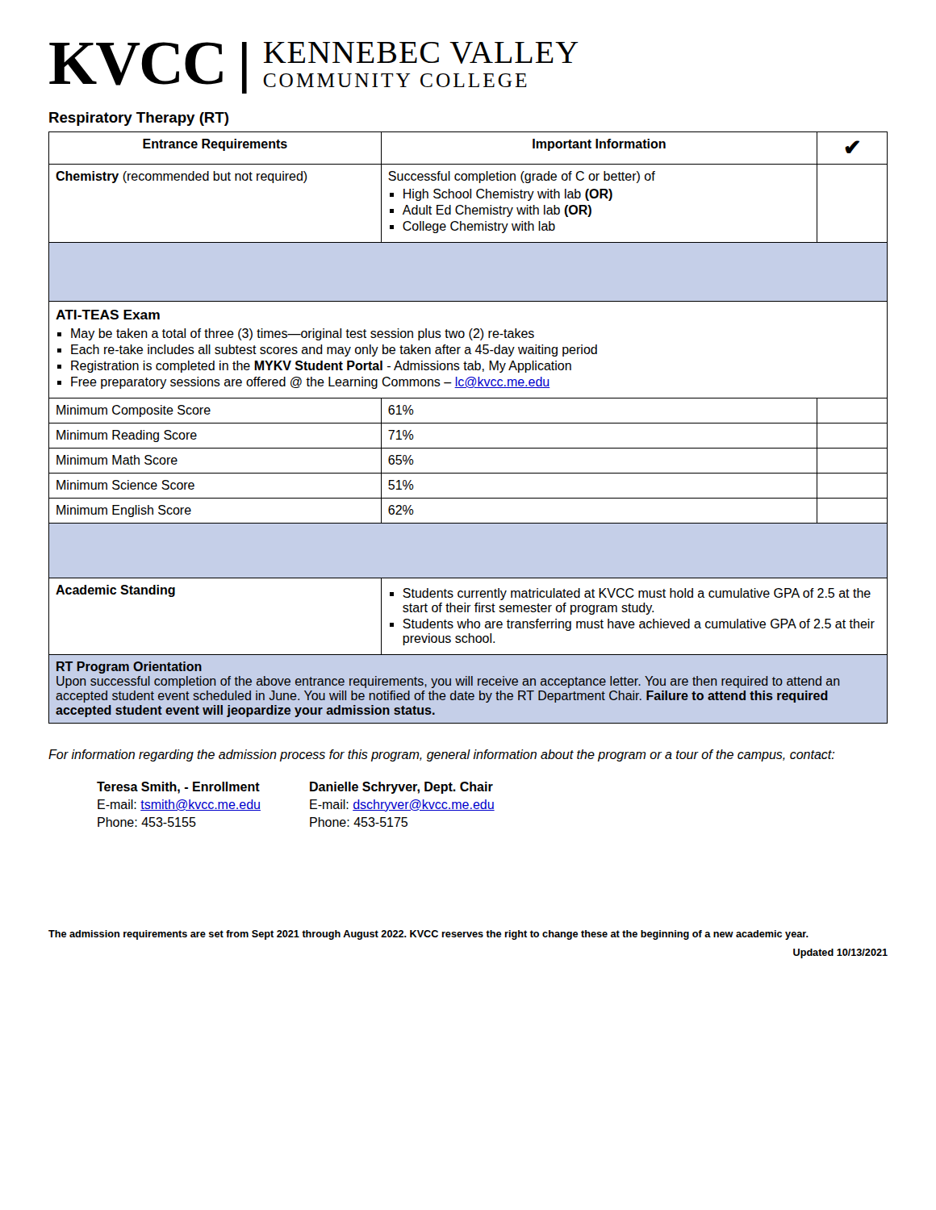KVCC
|
KENNEBEC VALLEY
COMMUNITY COLLEGE
Respiratory Therapy (RT)
| Entrance Requirements | Important Information | ✔ |
| --- | --- | --- |
| Chemistry (recommended but not required) | Successful completion (grade of C or better) of High School Chemistry with lab (OR) Adult Ed Chemistry with lab (OR) College Chemistry with lab | |
| ATI-TEAS Exam May be taken a total of three (3) times—original test session plus two (2) re-takes Each re-take includes all subtest scores and may only be taken after a 45-day waiting period Registration is completed in the MYKV Student Portal - Admissions tab, My Application Free preparatory sessions are offered @ the Learning Commons – lc@kvcc.me.edu |
| Minimum Composite Score | 61% | |
| Minimum Reading Score | 71% | |
| Minimum Math Score | 65% | |
| Minimum Science Score | 51% | |
| Minimum English Score | 62% | |
| Academic Standing | Students currently matriculated at KVCC must hold a cumulative GPA of 2.5 at the start of their first semester of program study. Students who are transferring must have achieved a cumulative GPA of 2.5 at their previous school. |
| RT Program Orientation Upon successful completion of the above entrance requirements, you will receive an acceptance letter. You are then required to attend an accepted student event scheduled in June. You will be notified of the date by the RT Department Chair. Failure to attend this required accepted student event will jeopardize your admission status. |
For information regarding the admission process for this program, general information about the program or a tour of the campus, contact:
Teresa Smith, - Enrollment
E-mail: tsmith@kvcc.me.edu
Phone: 453-5155
Danielle Schryver, Dept. Chair
E-mail: dschryver@kvcc.me.edu
Phone: 453-5175
The admission requirements are set from Sept 2021 through August 2022. KVCC reserves the right to change these at the beginning of a new academic year.
Updated 10/13/2021